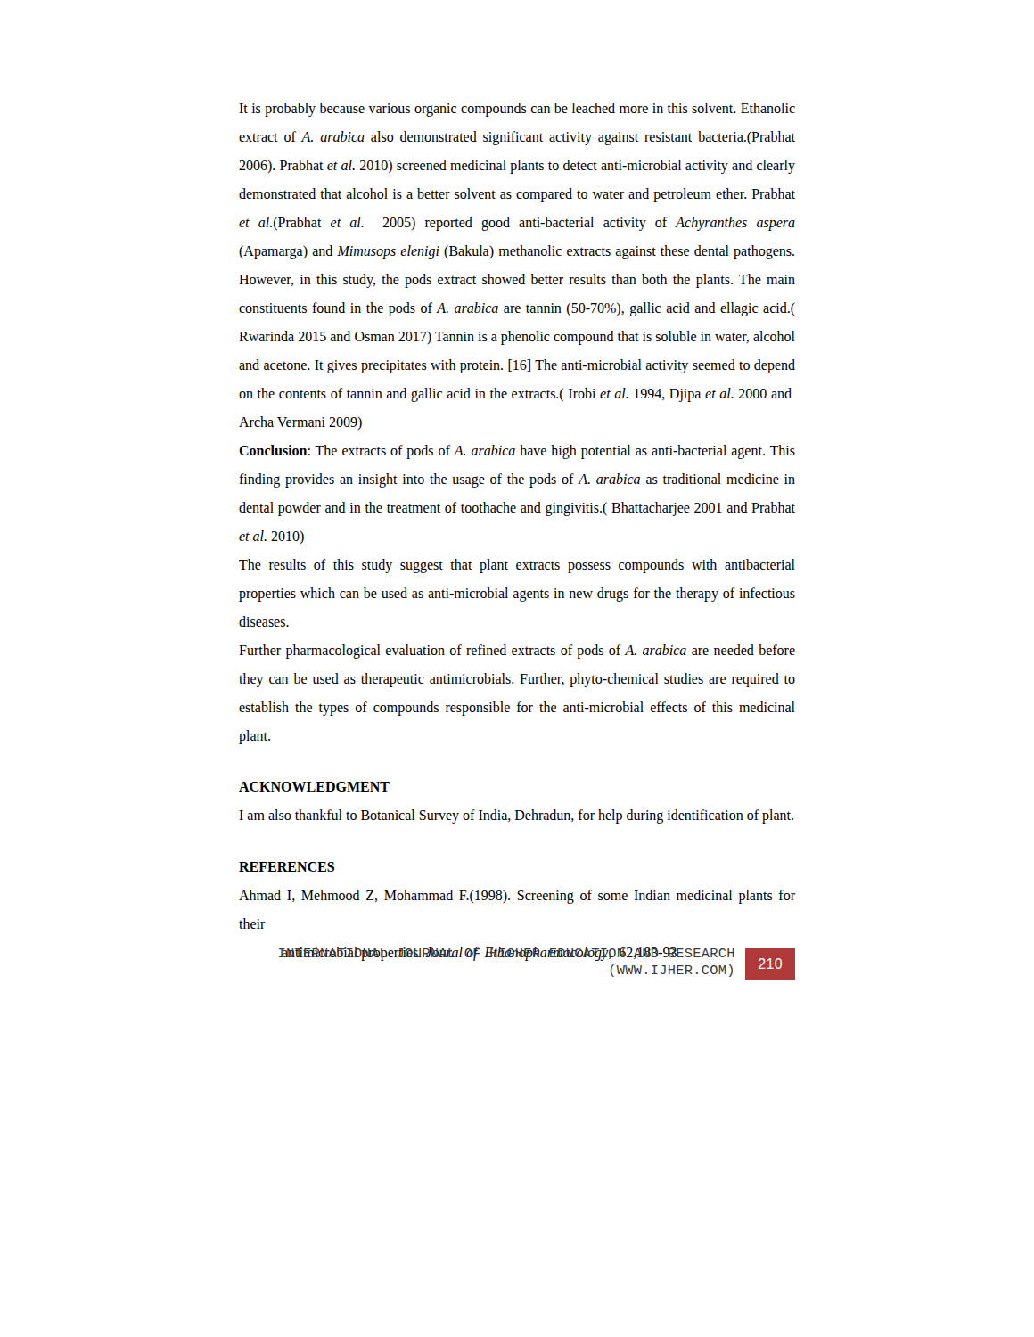It is probably because various organic compounds can be leached more in this solvent. Ethanolic extract of A. arabica also demonstrated significant activity against resistant bacteria.(Prabhat 2006). Prabhat et al. 2010) screened medicinal plants to detect anti-microbial activity and clearly demonstrated that alcohol is a better solvent as compared to water and petroleum ether. Prabhat et al.(Prabhat et al. 2005) reported good anti-bacterial activity of Achyranthes aspera (Apamarga) and Mimusops elenigi (Bakula) methanolic extracts against these dental pathogens. However, in this study, the pods extract showed better results than both the plants. The main constituents found in the pods of A. arabica are tannin (50-70%), gallic acid and ellagic acid.( Rwarinda 2015 and Osman 2017) Tannin is a phenolic compound that is soluble in water, alcohol and acetone. It gives precipitates with protein. [16] The anti-microbial activity seemed to depend on the contents of tannin and gallic acid in the extracts.( Irobi et al. 1994, Djipa et al. 2000 and Archa Vermani 2009)
Conclusion: The extracts of pods of A. arabica have high potential as anti-bacterial agent. This finding provides an insight into the usage of the pods of A. arabica as traditional medicine in dental powder and in the treatment of toothache and gingivitis.( Bhattacharjee 2001 and Prabhat et al. 2010)
The results of this study suggest that plant extracts possess compounds with antibacterial properties which can be used as anti-microbial agents in new drugs for the therapy of infectious diseases.
Further pharmacological evaluation of refined extracts of pods of A. arabica are needed before they can be used as therapeutic antimicrobials. Further, phyto-chemical studies are required to establish the types of compounds responsible for the anti-microbial effects of this medicinal plant.
ACKNOWLEDGMENT
I am also thankful to Botanical Survey of India, Dehradun, for help during identification of plant.
REFERENCES
Ahmad I, Mehmood Z, Mohammad F.(1998). Screening of some Indian medicinal plants for their antimicrobial properties. Joural of Ethanopharmacology, 62,183-93.
INTERNATIONAL JOURNAL OF HIGHER EDUCATION AND RESEARCH
(WWW.IJHER.COM)
210